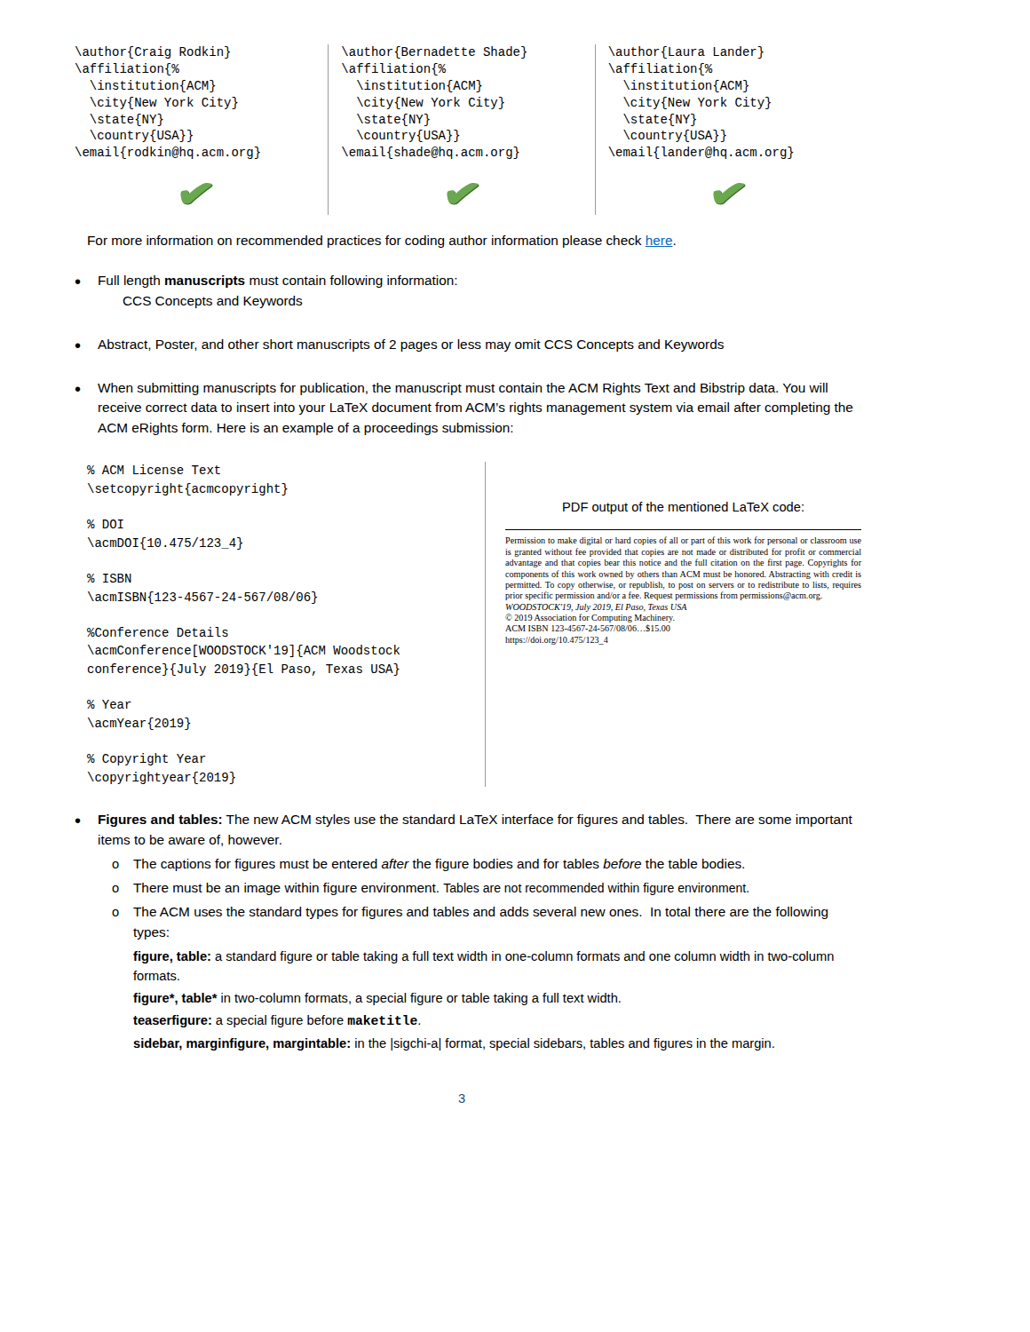\author{Craig Rodkin}
\affiliation{%
  \institution{ACM}
  \city{New York City}
  \state{NY}
  \country{USA}}
\email{rodkin@hq.acm.org}
✔
\author{Bernadette Shade}
\affiliation{%
  \institution{ACM}
  \city{New York City}
  \state{NY}
  \country{USA}}
\email{shade@hq.acm.org}
✔
\author{Laura Lander}
\affiliation{%
  \institution{ACM}
  \city{New York City}
  \state{NY}
  \country{USA}}
\email{lander@hq.acm.org}
✔
For more information on recommended practices for coding author information please check here.
Full length manuscripts must contain following information:
CCS Concepts and Keywords
Abstract, Poster, and other short manuscripts of 2 pages or less may omit CCS Concepts and Keywords
When submitting manuscripts for publication, the manuscript must contain the ACM Rights Text and Bibstrip data. You will receive correct data to insert into your LaTeX document from ACM’s rights management system via email after completing the ACM eRights form. Here is an example of a proceedings submission:
% ACM License Text
\setcopyright{acmcopyright}

% DOI
\acmDOI{10.475/123_4}

% ISBN
\acmISBN{123-4567-24-567/08/06}

%Conference Details
\acmConference[WOODSTOCK'19]{ACM Woodstock
conference}{July 2019}{El Paso, Texas USA}

% Year
\acmYear{2019}

% Copyright Year
\copyrightyear{2019}
PDF output of the mentioned LaTeX code:
Permission to make digital or hard copies of all or part of this work for personal or classroom use is granted without fee provided that copies are not made or distributed for profit or commercial advantage and that copies bear this notice and the full citation on the first page. Copyrights for components of this work owned by others than ACM must be honored. Abstracting with credit is permitted. To copy otherwise, or republish, to post on servers or to redistribute to lists, requires prior specific permission and/or a fee. Request permissions from permissions@acm.org.
WOODSTOCK'19, July 2019, El Paso, Texas USA
© 2019 Association for Computing Machinery.
ACM ISBN 123-4567-24-567/08/06…$15.00
https://doi.org/10.475/123_4
Figures and tables: The new ACM styles use the standard LaTeX interface for figures and tables. There are some important items to be aware of, however.
The captions for figures must be entered after the figure bodies and for tables before the table bodies.
There must be an image within figure environment. Tables are not recommended within figure environment.
The ACM uses the standard types for figures and tables and adds several new ones. In total there are the following types:
figure, table: a standard figure or table taking a full text width in one-column formats and one column width in two-column formats.
figure*, table* in two-column formats, a special figure or table taking a full text width.
teaserfigure: a special figure before maketitle.
sidebar, marginfigure, margintable: in the |sigchi-a| format, special sidebars, tables and figures in the margin.
3